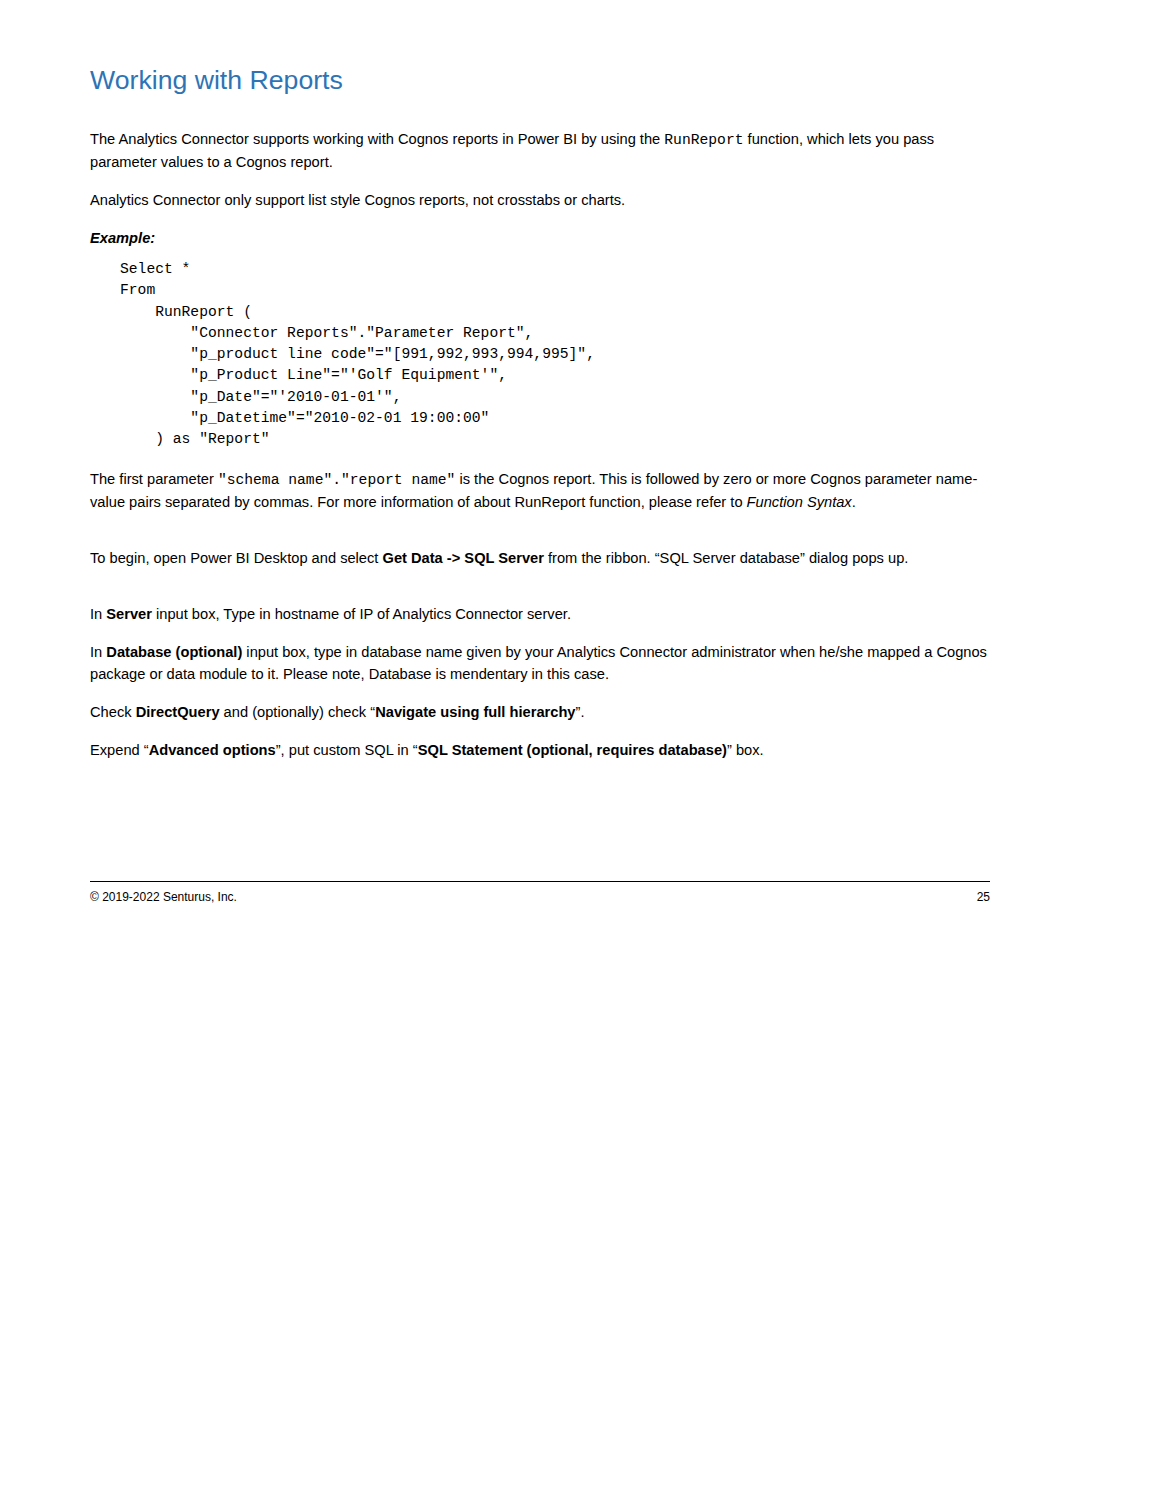Working with Reports
The Analytics Connector supports working with Cognos reports in Power BI by using the RunReport function, which lets you pass parameter values to a Cognos report.
Analytics Connector only support list style Cognos reports, not crosstabs or charts.
Example:
Select *
From
    RunReport (
        "Connector Reports"."Parameter Report",
        "p_product line code"="[991,992,993,994,995]",
        "p_Product Line"="'Golf Equipment'",
        "p_Date"="'2010-01-01'",
        "p_Datetime"="2010-02-01 19:00:00"
    ) as "Report"
The first parameter "schema name"."report name" is the Cognos report. This is followed by zero or more Cognos parameter name-value pairs separated by commas. For more information of about RunReport function, please refer to Function Syntax.
To begin, open Power BI Desktop and select Get Data -> SQL Server from the ribbon. “SQL Server database” dialog pops up.
In Server input box, Type in hostname of IP of Analytics Connector server.
In Database (optional) input box, type in database name given by your Analytics Connector administrator when he/she mapped a Cognos package or data module to it. Please note, Database is mendentary in this case.
Check DirectQuery and (optionally) check “Navigate using full hierarchy”.
Expend “Advanced options”, put custom SQL in “SQL Statement (optional, requires database)” box.
© 2019-2022 Senturus, Inc. 25